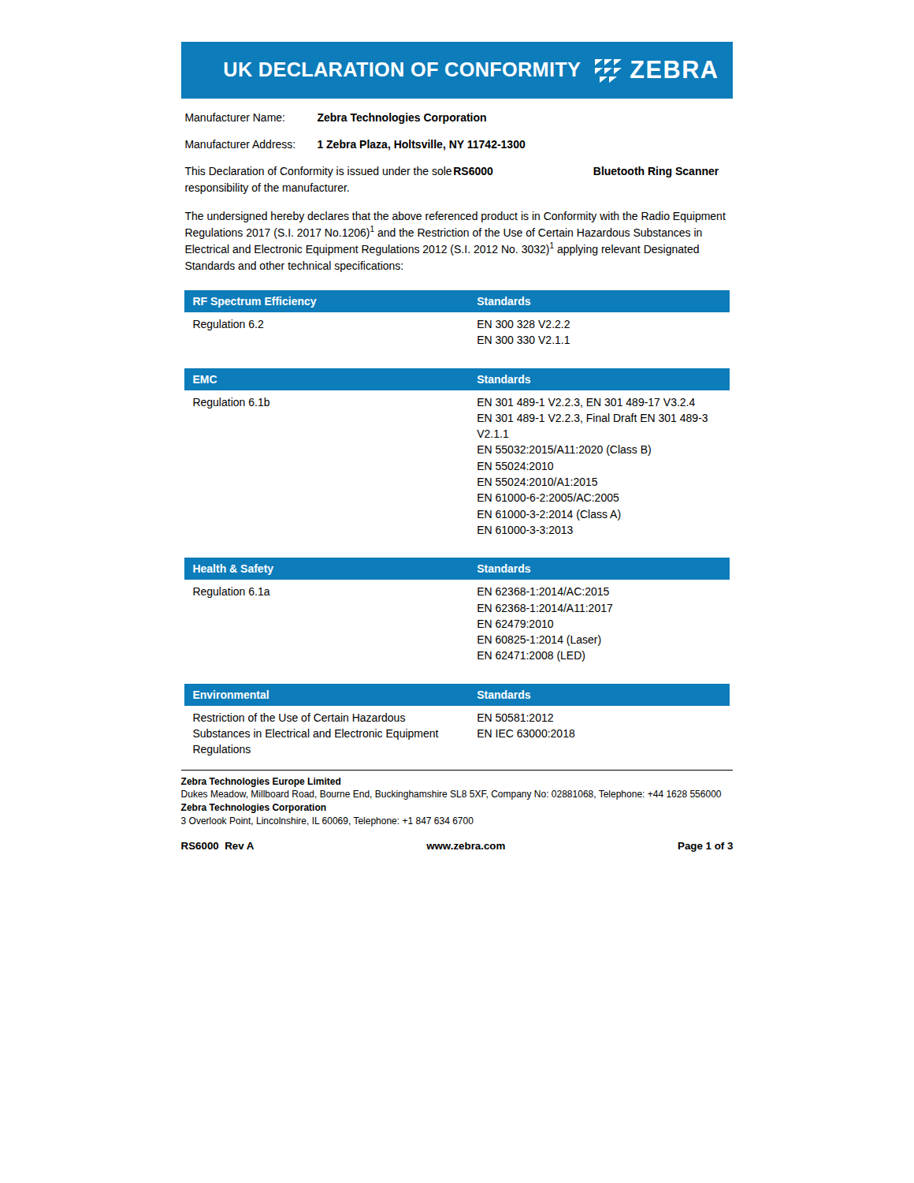UK DECLARATION OF CONFORMITY
ZEBRA
Manufacturer Name:
Zebra Technologies Corporation
Manufacturer Address:
1 Zebra Plaza, Holtsville, NY 11742-1300
This Declaration of Conformity is issued under the sole responsibility of the manufacturer.
RS6000
Bluetooth Ring Scanner
The undersigned hereby declares that the above referenced product is in Conformity with the Radio Equipment Regulations 2017 (S.I. 2017 No.1206)1 and the Restriction of the Use of Certain Hazardous Substances in Electrical and Electronic Equipment Regulations 2012 (S.I. 2012 No. 3032)1 applying relevant Designated Standards and other technical specifications:
| RF Spectrum Efficiency | Standards |
| --- | --- |
| Regulation 6.2 | EN 300 328 V2.2.2 EN 300 330 V2.1.1 |
| EMC | Standards |
| --- | --- |
| Regulation 6.1b | EN 301 489-1 V2.2.3, EN 301 489-17 V3.2.4 EN 301 489-1 V2.2.3, Final Draft EN 301 489-3 V2.1.1 EN 55032:2015/A11:2020 (Class B) EN 55024:2010 EN 55024:2010/A1:2015 EN 61000-6-2:2005/AC:2005 EN 61000-3-2:2014 (Class A) EN 61000-3-3:2013 |
| Health & Safety | Standards |
| --- | --- |
| Regulation 6.1a | EN 62368-1:2014/AC:2015 EN 62368-1:2014/A11:2017 EN 62479:2010 EN 60825-1:2014 (Laser) EN 62471:2008 (LED) |
| Environmental | Standards |
| --- | --- |
| Restriction of the Use of Certain Hazardous Substances in Electrical and Electronic Equipment Regulations | EN 50581:2012 EN IEC 63000:2018 |
Zebra Technologies Europe Limited
Dukes Meadow, Millboard Road, Bourne End, Buckinghamshire SL8 5XF, Company No: 02881068, Telephone: +44 1628 556000
Zebra Technologies Corporation
3 Overlook Point, Lincolnshire, IL 60069, Telephone: +1 847 634 6700
RS6000 Rev A
www.zebra.com
Page 1 of 3